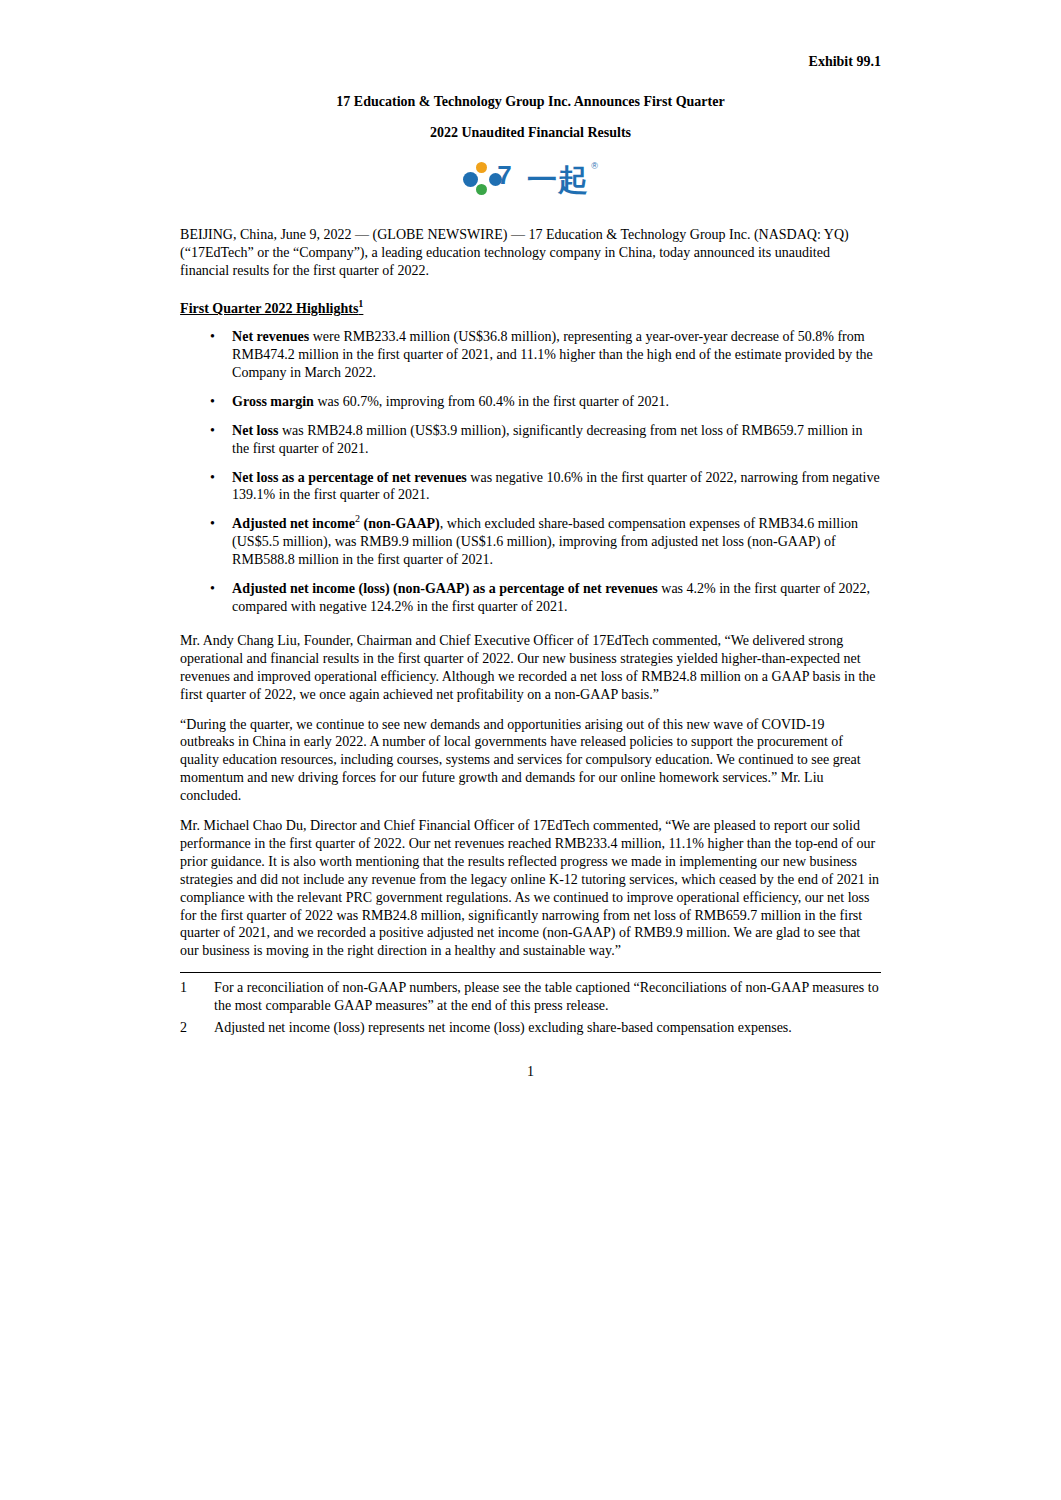Exhibit 99.1
17 Education & Technology Group Inc. Announces First Quarter 2022 Unaudited Financial Results
7 一起®
BEIJING, China, June 9, 2022 — (GLOBE NEWSWIRE) — 17 Education & Technology Group Inc. (NASDAQ: YQ) (“17EdTech” or the “Company”), a leading education technology company in China, today announced its unaudited financial results for the first quarter of 2022.
First Quarter 2022 Highlights1
Net revenues were RMB233.4 million (US$36.8 million), representing a year-over-year decrease of 50.8% from RMB474.2 million in the first quarter of 2021, and 11.1% higher than the high end of the estimate provided by the Company in March 2022.
Gross margin was 60.7%, improving from 60.4% in the first quarter of 2021.
Net loss was RMB24.8 million (US$3.9 million), significantly decreasing from net loss of RMB659.7 million in the first quarter of 2021.
Net loss as a percentage of net revenues was negative 10.6% in the first quarter of 2022, narrowing from negative 139.1% in the first quarter of 2021.
Adjusted net income2 (non-GAAP), which excluded share-based compensation expenses of RMB34.6 million (US$5.5 million), was RMB9.9 million (US$1.6 million), improving from adjusted net loss (non-GAAP) of RMB588.8 million in the first quarter of 2021.
Adjusted net income (loss) (non-GAAP) as a percentage of net revenues was 4.2% in the first quarter of 2022, compared with negative 124.2% in the first quarter of 2021.
Mr. Andy Chang Liu, Founder, Chairman and Chief Executive Officer of 17EdTech commented, “We delivered strong operational and financial results in the first quarter of 2022. Our new business strategies yielded higher-than-expected net revenues and improved operational efficiency. Although we recorded a net loss of RMB24.8 million on a GAAP basis in the first quarter of 2022, we once again achieved net profitability on a non-GAAP basis.”
“During the quarter, we continue to see new demands and opportunities arising out of this new wave of COVID-19 outbreaks in China in early 2022. A number of local governments have released policies to support the procurement of quality education resources, including courses, systems and services for compulsory education. We continued to see great momentum and new driving forces for our future growth and demands for our online homework services.” Mr. Liu concluded.
Mr. Michael Chao Du, Director and Chief Financial Officer of 17EdTech commented, “We are pleased to report our solid performance in the first quarter of 2022. Our net revenues reached RMB233.4 million, 11.1% higher than the top-end of our prior guidance. It is also worth mentioning that the results reflected progress we made in implementing our new business strategies and did not include any revenue from the legacy online K-12 tutoring services, which ceased by the end of 2021 in compliance with the relevant PRC government regulations. As we continued to improve operational efficiency, our net loss for the first quarter of 2022 was RMB24.8 million, significantly narrowing from net loss of RMB659.7 million in the first quarter of 2021, and we recorded a positive adjusted net income (non-GAAP) of RMB9.9 million. We are glad to see that our business is moving in the right direction in a healthy and sustainable way.”
1
For a reconciliation of non-GAAP numbers, please see the table captioned “Reconciliations of non-GAAP measures to the most comparable GAAP measures” at the end of this press release.
2
Adjusted net income (loss) represents net income (loss) excluding share-based compensation expenses.
1